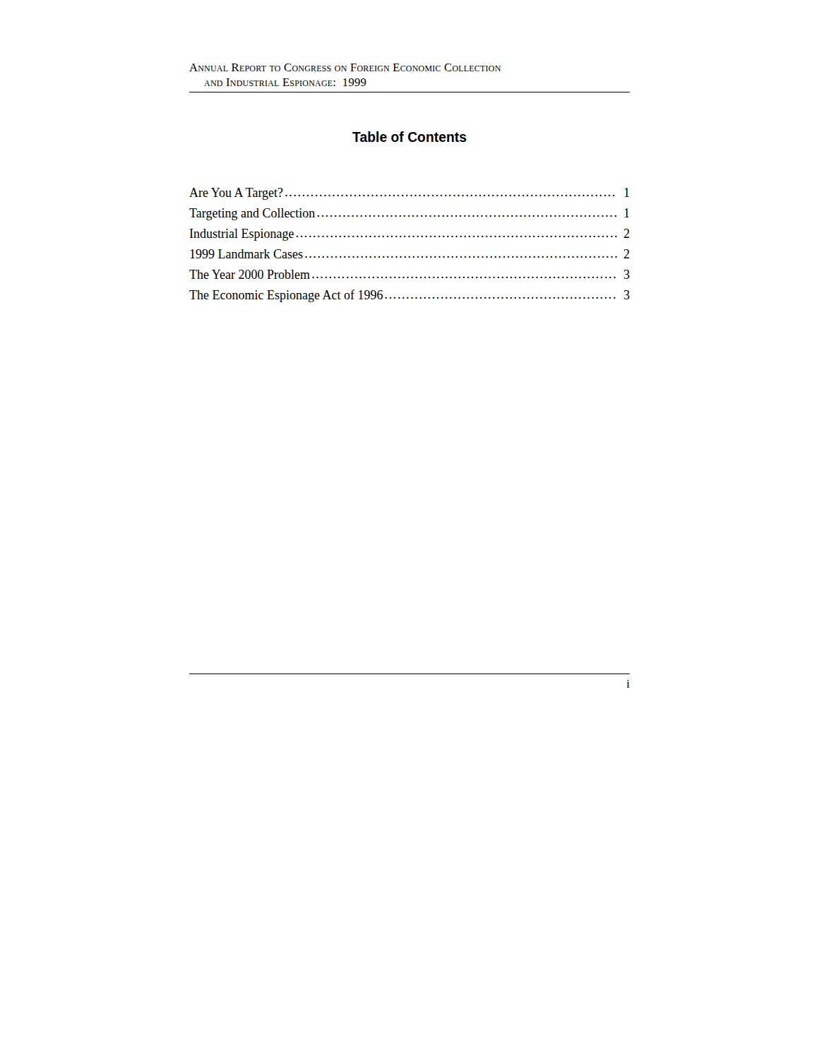Annual Report to Congress on Foreign Economic Collection
and Industrial Espionage: 1999
Table of Contents
Are You A Target? 1
Targeting and Collection 1
Industrial Espionage 2
1999 Landmark Cases 2
The Year 2000 Problem 3
The Economic Espionage Act of 1996 3
i